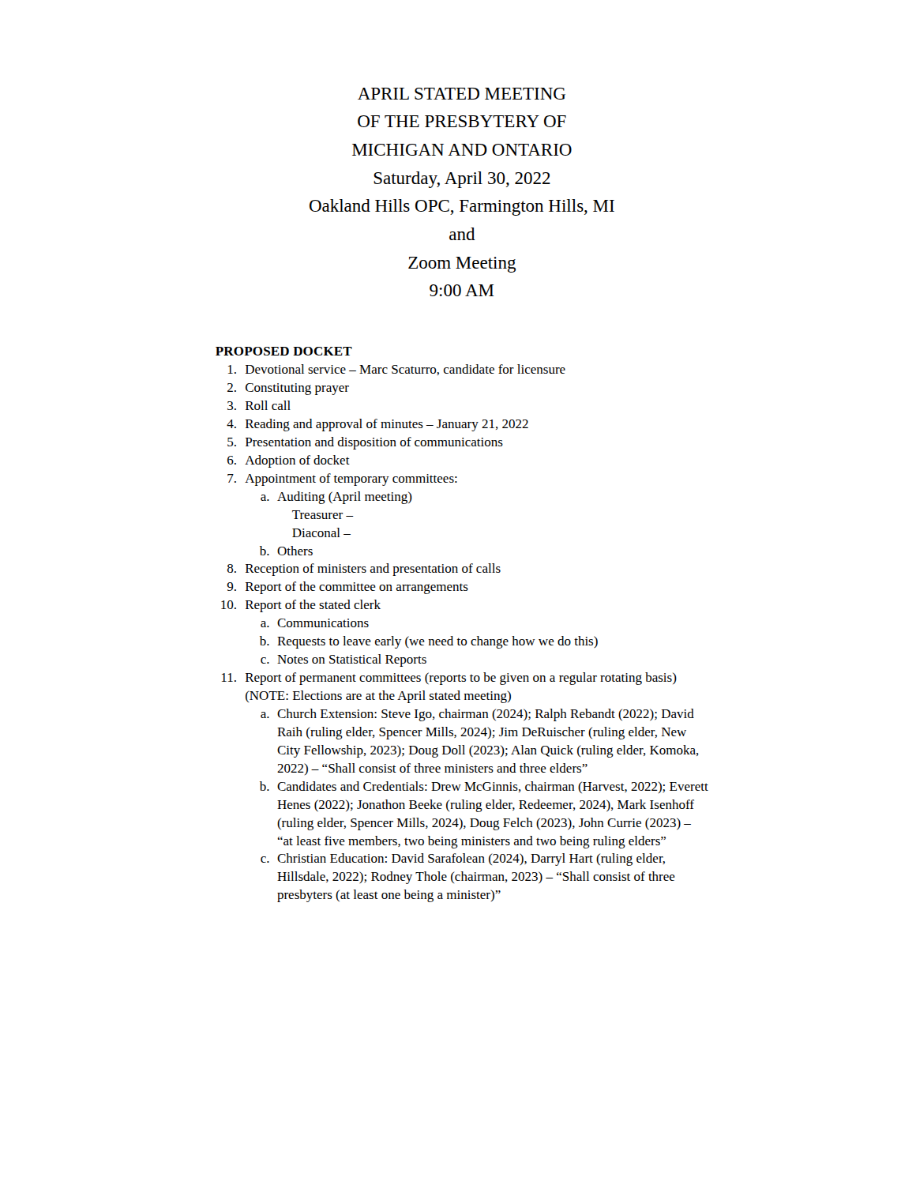APRIL STATED MEETING
OF THE PRESBYTERY OF
MICHIGAN AND ONTARIO
Saturday, April 30, 2022
Oakland Hills OPC, Farmington Hills, MI
and
Zoom Meeting
9:00 AM
PROPOSED DOCKET
Devotional service – Marc Scaturro, candidate for licensure
Constituting prayer
Roll call
Reading and approval of minutes – January 21, 2022
Presentation and disposition of communications
Adoption of docket
Appointment of temporary committees:
Auditing (April meeting)
Treasurer –
Diaconal –
Others
Reception of ministers and presentation of calls
Report of the committee on arrangements
Report of the stated clerk
Communications
Requests to leave early (we need to change how we do this)
Notes on Statistical Reports
Report of permanent committees (reports to be given on a regular rotating basis) (NOTE: Elections are at the April stated meeting)
Church Extension: Steve Igo, chairman (2024); Ralph Rebandt (2022); David Raih (ruling elder, Spencer Mills, 2024); Jim DeRuischer (ruling elder, New City Fellowship, 2023); Doug Doll (2023); Alan Quick (ruling elder, Komoka, 2022) – “Shall consist of three ministers and three elders”
Candidates and Credentials: Drew McGinnis, chairman (Harvest, 2022); Everett Henes (2022); Jonathon Beeke (ruling elder, Redeemer, 2024), Mark Isenhoff (ruling elder, Spencer Mills, 2024), Doug Felch (2023), John Currie (2023) – “at least five members, two being ministers and two being ruling elders”
Christian Education: David Sarafolean (2024), Darryl Hart (ruling elder, Hillsdale, 2022); Rodney Thole (chairman, 2023) – “Shall consist of three presbyters (at least one being a minister)”